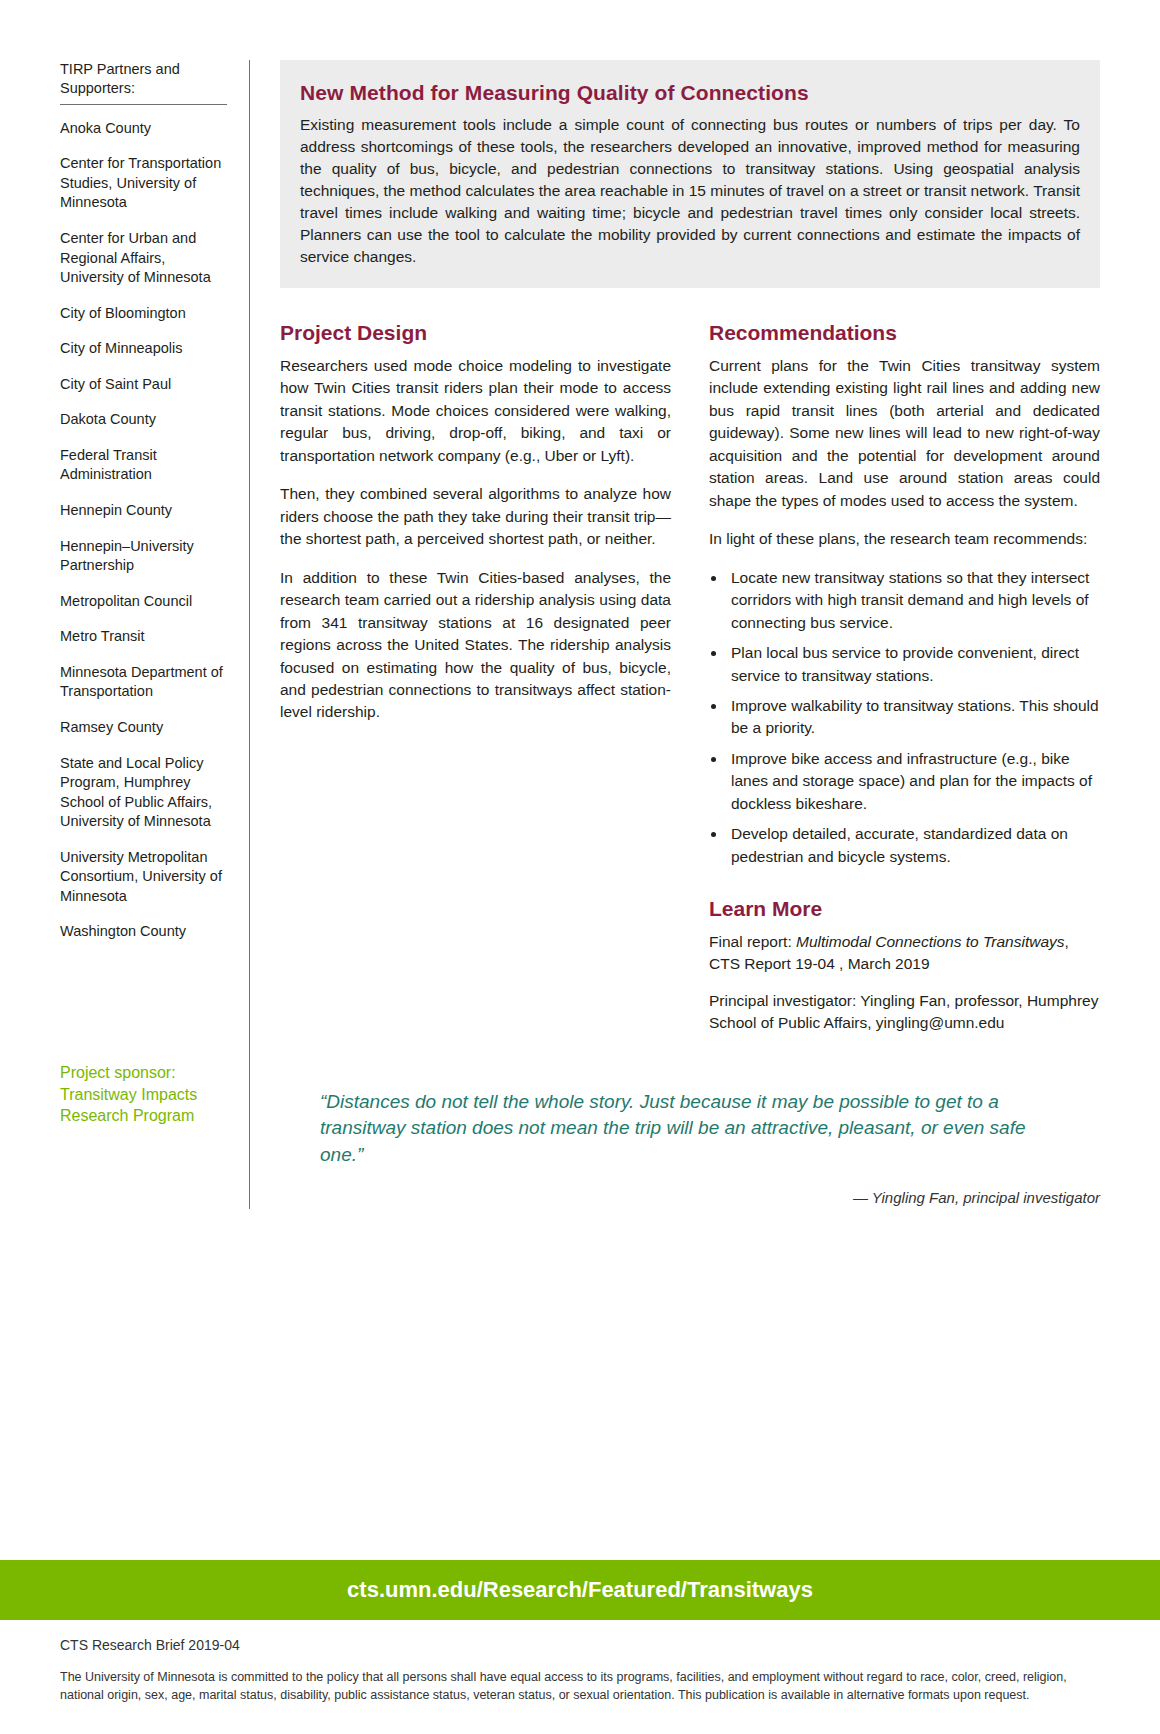TIRP Partners and Supporters:
Anoka County
Center for Transportation Studies, University of Minnesota
Center for Urban and Regional Affairs, University of Minnesota
City of Bloomington
City of Minneapolis
City of Saint Paul
Dakota County
Federal Transit Administration
Hennepin County
Hennepin–University Partnership
Metropolitan Council
Metro Transit
Minnesota Department of Transportation
Ramsey County
State and Local Policy Program, Humphrey School of Public Affairs, University of Minnesota
University Metropolitan Consortium, University of Minnesota
Washington County
Project sponsor:
Transitway Impacts
Research Program
New Method for Measuring Quality of Connections
Existing measurement tools include a simple count of connecting bus routes or numbers of trips per day. To address shortcomings of these tools, the researchers developed an innovative, improved method for measuring the quality of bus, bicycle, and pedestrian connections to transitway stations. Using geospatial analysis techniques, the method calculates the area reachable in 15 minutes of travel on a street or transit network. Transit travel times include walking and waiting time; bicycle and pedestrian travel times only consider local streets. Planners can use the tool to calculate the mobility provided by current connections and estimate the impacts of service changes.
Project Design
Researchers used mode choice modeling to investigate how Twin Cities transit riders plan their mode to access transit stations. Mode choices considered were walking, regular bus, driving, drop-off, biking, and taxi or transportation network company (e.g., Uber or Lyft).
Then, they combined several algorithms to analyze how riders choose the path they take during their transit trip—the shortest path, a perceived shortest path, or neither.
In addition to these Twin Cities-based analyses, the research team carried out a ridership analysis using data from 341 transitway stations at 16 designated peer regions across the United States. The ridership analysis focused on estimating how the quality of bus, bicycle, and pedestrian connections to transitways affect station-level ridership.
Recommendations
Current plans for the Twin Cities transitway system include extending existing light rail lines and adding new bus rapid transit lines (both arterial and dedicated guideway). Some new lines will lead to new right-of-way acquisition and the potential for development around station areas. Land use around station areas could shape the types of modes used to access the system.
In light of these plans, the research team recommends:
Locate new transitway stations so that they intersect corridors with high transit demand and high levels of connecting bus service.
Plan local bus service to provide convenient, direct service to transitway stations.
Improve walkability to transitway stations. This should be a priority.
Improve bike access and infrastructure (e.g., bike lanes and storage space) and plan for the impacts of dockless bikeshare.
Develop detailed, accurate, standardized data on pedestrian and bicycle systems.
Learn More
Final report: Multimodal Connections to Transitways, CTS Report 19-04 , March 2019
Principal investigator: Yingling Fan, professor, Humphrey School of Public Affairs, yingling@umn.edu
“Distances do not tell the whole story. Just because it may be possible to get to a transitway station does not mean the trip will be an attractive, pleasant, or even safe one.”
— Yingling Fan, principal investigator
cts.umn.edu/Research/Featured/Transitways
CTS Research Brief 2019-04
The University of Minnesota is committed to the policy that all persons shall have equal access to its programs, facilities, and employment without regard to race, color, creed, religion, national origin, sex, age, marital status, disability, public assistance status, veteran status, or sexual orientation. This publication is available in alternative formats upon request.